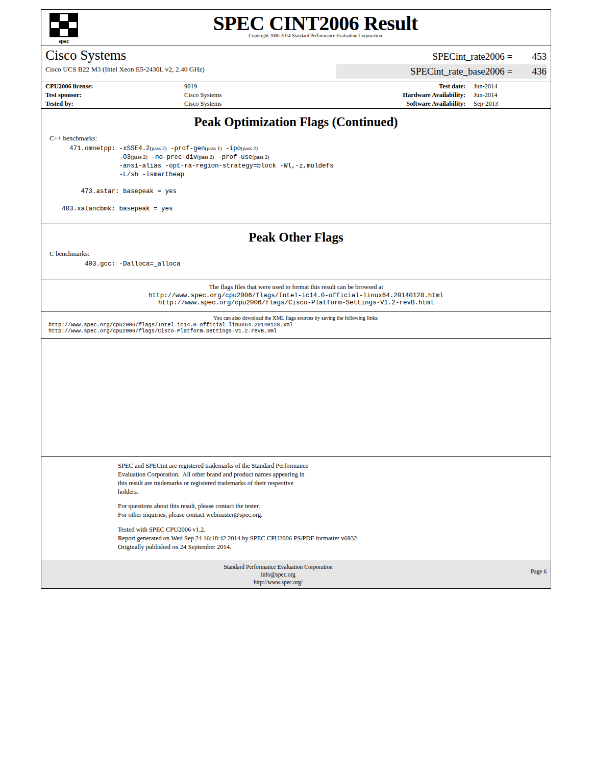spec
SPEC CINT2006 Result
Copyright 2006-2014 Standard Performance Evaluation Corporation
Cisco Systems
Cisco UCS B22 M3 (Intel Xeon E5-2430L v2, 2.40 GHz)
SPECint_rate2006 = 453
SPECint_rate_base2006 = 436
| CPU2006 license: | 9019 | Test date: | Jun-2014 |
| Test sponsor: | Cisco Systems | Hardware Availability: | Jun-2014 |
| Tested by: | Cisco Systems | Software Availability: | Sep-2013 |
Peak Optimization Flags (Continued)
C++ benchmarks:
      471.omnetpp: -xSSE4.2(pass 2) -prof-gen(pass 1) -ipo(pass 2)
                   -O3(pass 2) -no-prec-div(pass 2) -prof-use(pass 2)
                   -ansi-alias -opt-ra-region-strategy=block -Wl,-z,muldefs
                   -L/sh -lsmartheap

         473.astar: basepeak = yes

    483.xalancbmk: basepeak = yes
Peak Other Flags
C benchmarks:
          403.gcc: -Dalloca=_alloca
The flags files that were used to format this result can be browsed at
http://www.spec.org/cpu2006/flags/Intel-ic14.0-official-linux64.20140128.html
http://www.spec.org/cpu2006/flags/Cisco-Platform-Settings-V1.2-revB.html
You can also download the XML flags sources by saving the following links:
http://www.spec.org/cpu2006/flags/Intel-ic14.0-official-linux64.20140128.xml
http://www.spec.org/cpu2006/flags/Cisco-Platform-Settings-V1.2-revB.xml
SPEC and SPECint are registered trademarks of the Standard Performance
Evaluation Corporation. All other brand and product names appearing in
this result are trademarks or registered trademarks of their respective
holders.
For questions about this result, please contact the tester.
For other inquiries, please contact webmaster@spec.org.
Tested with SPEC CPU2006 v1.2.
Report generated on Wed Sep 24 16:18:42 2014 by SPEC CPU2006 PS/PDF formatter v6932.
Originally published on 24 September 2014.
Standard Performance Evaluation Corporation
info@spec.org
http://www.spec.org/
Page 6